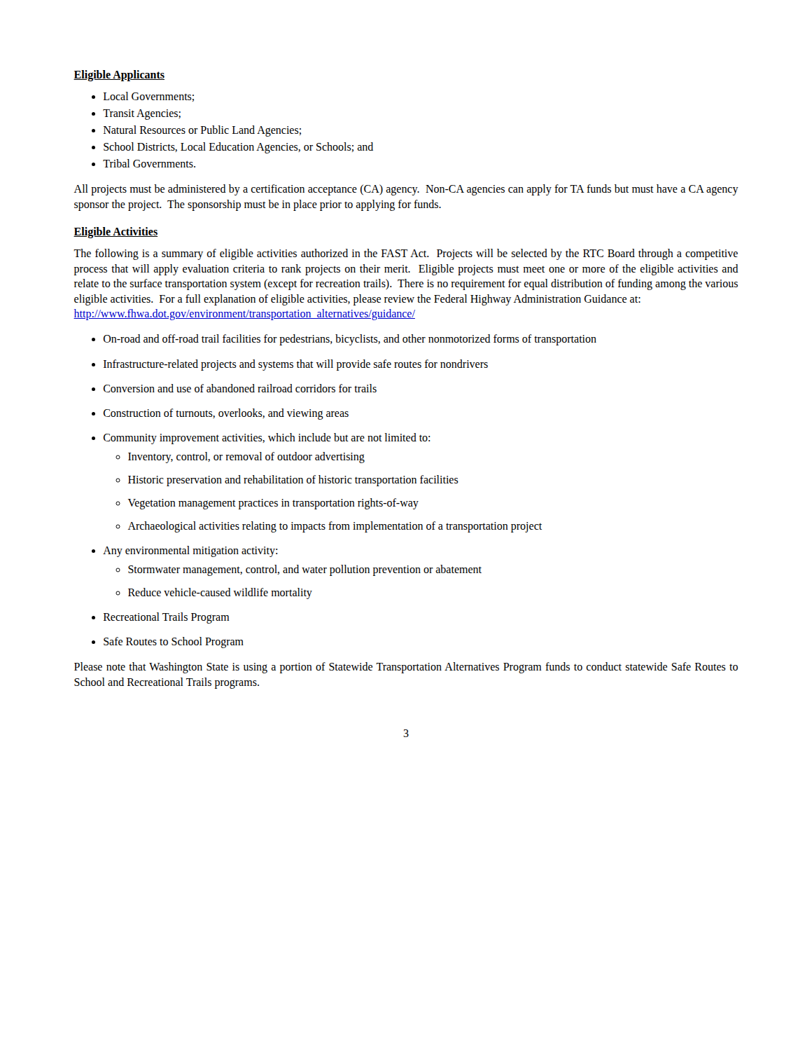Eligible Applicants
Local Governments;
Transit Agencies;
Natural Resources or Public Land Agencies;
School Districts, Local Education Agencies, or Schools; and
Tribal Governments.
All projects must be administered by a certification acceptance (CA) agency. Non-CA agencies can apply for TA funds but must have a CA agency sponsor the project. The sponsorship must be in place prior to applying for funds.
Eligible Activities
The following is a summary of eligible activities authorized in the FAST Act. Projects will be selected by the RTC Board through a competitive process that will apply evaluation criteria to rank projects on their merit. Eligible projects must meet one or more of the eligible activities and relate to the surface transportation system (except for recreation trails). There is no requirement for equal distribution of funding among the various eligible activities. For a full explanation of eligible activities, please review the Federal Highway Administration Guidance at:
http://www.fhwa.dot.gov/environment/transportation_alternatives/guidance/
On-road and off-road trail facilities for pedestrians, bicyclists, and other nonmotorized forms of transportation
Infrastructure-related projects and systems that will provide safe routes for nondrivers
Conversion and use of abandoned railroad corridors for trails
Construction of turnouts, overlooks, and viewing areas
Community improvement activities, which include but are not limited to:
Inventory, control, or removal of outdoor advertising
Historic preservation and rehabilitation of historic transportation facilities
Vegetation management practices in transportation rights-of-way
Archaeological activities relating to impacts from implementation of a transportation project
Any environmental mitigation activity:
Stormwater management, control, and water pollution prevention or abatement
Reduce vehicle-caused wildlife mortality
Recreational Trails Program
Safe Routes to School Program
Please note that Washington State is using a portion of Statewide Transportation Alternatives Program funds to conduct statewide Safe Routes to School and Recreational Trails programs.
3